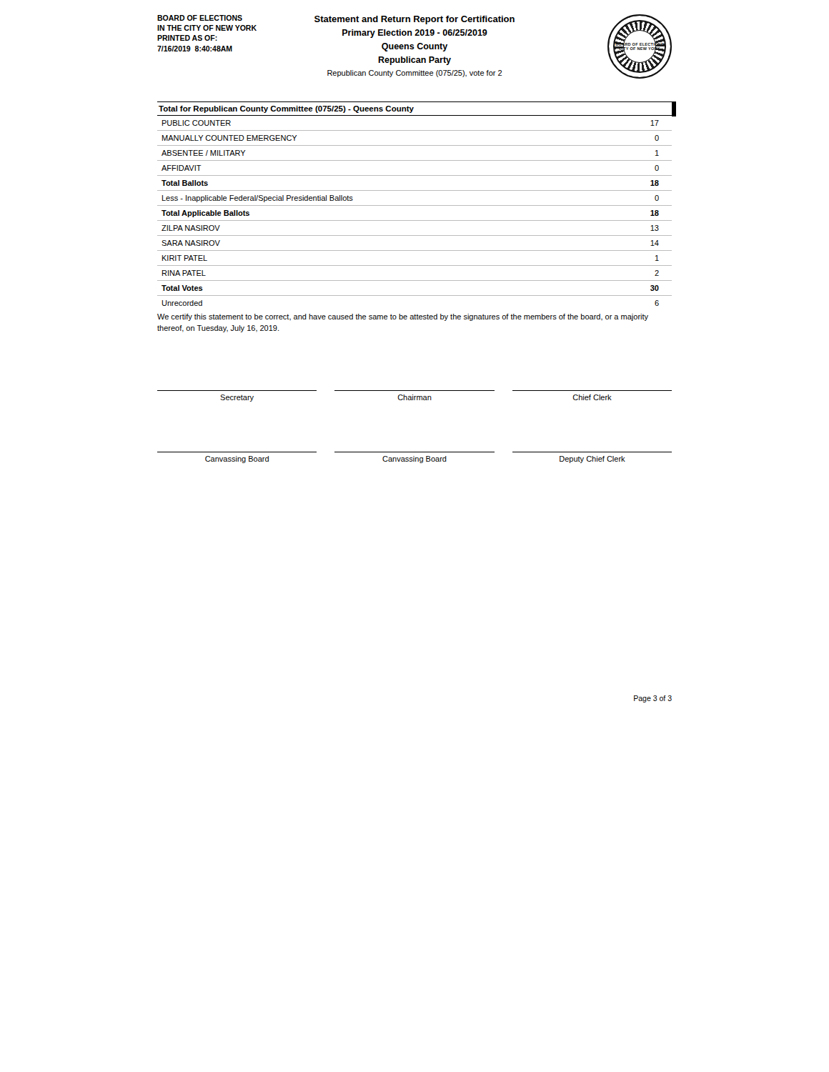Board of Elections
in the City of New York
Printed as of:
7/16/2019 8:40:48AM
Statement and Return Report for Certification
Primary Election 2019 - 06/25/2019
Queens County
Republican Party
Republican County Committee (075/25), vote for 2
BOARD OF ELECTIONS
CITY OF NEW YORK
Total for Republican County Committee (075/25) - Queens County
| PUBLIC COUNTER | 17 |
| MANUALLY COUNTED EMERGENCY | 0 |
| ABSENTEE / MILITARY | 1 |
| AFFIDAVIT | 0 |
| Total Ballots | 18 |
| Less - Inapplicable Federal/Special Presidential Ballots | 0 |
| Total Applicable Ballots | 18 |
| ZILPA NASIROV | 13 |
| SARA NASIROV | 14 |
| KIRIT PATEL | 1 |
| RINA PATEL | 2 |
| Total Votes | 30 |
| Unrecorded | 6 |
We certify this statement to be correct, and have caused the same to be attested by the signatures of the members of the board, or a majority thereof, on Tuesday, July 16, 2019.
Secretary
Chairman
Chief Clerk
Canvassing Board
Canvassing Board
Deputy Chief Clerk
Page 3 of 3